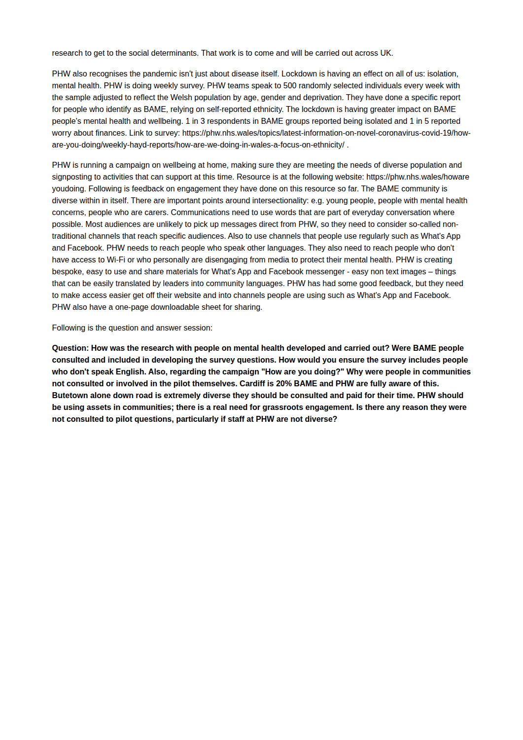research to get to the social determinants. That work is to come and will be carried out across UK.
PHW also recognises the pandemic isn't just about disease itself. Lockdown is having an effect on all of us: isolation, mental health. PHW is doing weekly survey. PHW teams speak to 500 randomly selected individuals every week with the sample adjusted to reflect the Welsh population by age, gender and deprivation. They have done a specific report for people who identify as BAME, relying on self-reported ethnicity. The lockdown is having greater impact on BAME people's mental health and wellbeing. 1 in 3 respondents in BAME groups reported being isolated and 1 in 5 reported worry about finances. Link to survey: https://phw.nhs.wales/topics/latest-information-on-novel-coronavirus-covid-19/how-are-you-doing/weekly-hayd-reports/how-are-we-doing-in-wales-a-focus-on-ethnicity/ .
PHW is running a campaign on wellbeing at home, making sure they are meeting the needs of diverse population and signposting to activities that can support at this time. Resource is at the following website: https://phw.nhs.wales/howareyoudoing. Following is feedback on engagement they have done on this resource so far. The BAME community is diverse within in itself. There are important points around intersectionality: e.g. young people, people with mental health concerns, people who are carers. Communications need to use words that are part of everyday conversation where possible. Most audiences are unlikely to pick up messages direct from PHW, so they need to consider so-called non-traditional channels that reach specific audiences. Also to use channels that people use regularly such as What's App and Facebook. PHW needs to reach people who speak other languages. They also need to reach people who don't have access to Wi-Fi or who personally are disengaging from media to protect their mental health. PHW is creating bespoke, easy to use and share materials for What's App and Facebook messenger - easy non text images – things that can be easily translated by leaders into community languages. PHW has had some good feedback, but they need to make access easier get off their website and into channels people are using such as What's App and Facebook. PHW also have a one-page downloadable sheet for sharing.
Following is the question and answer session:
Question: How was the research with people on mental health developed and carried out? Were BAME people consulted and included in developing the survey questions. How would you ensure the survey includes people who don't speak English. Also, regarding the campaign "How are you doing?" Why were people in communities not consulted or involved in the pilot themselves. Cardiff is 20% BAME and PHW are fully aware of this. Butetown alone down road is extremely diverse they should be consulted and paid for their time. PHW should be using assets in communities; there is a real need for grassroots engagement. Is there any reason they were not consulted to pilot questions, particularly if staff at PHW are not diverse?